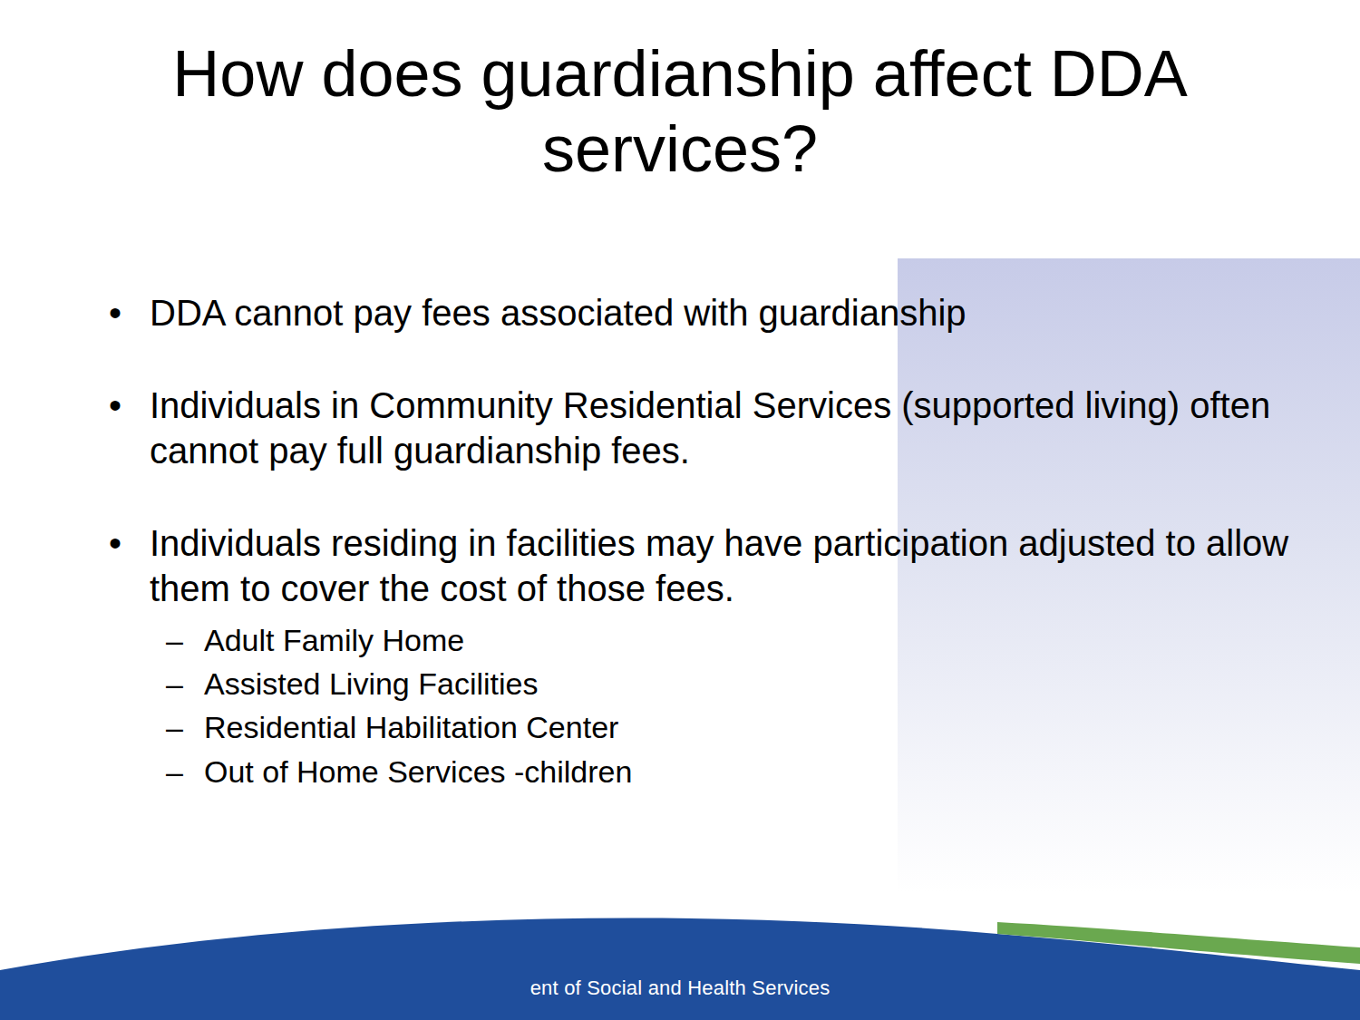How does guardianship affect DDA services?
DDA cannot pay fees associated with guardianship
Individuals in Community Residential Services (supported living) often cannot pay full guardianship fees.
Individuals residing in facilities may have participation adjusted to allow them to cover the cost of those fees.
Adult Family Home
Assisted Living Facilities
Residential Habilitation Center
Out of Home Services -children
ent of Social and Health Services